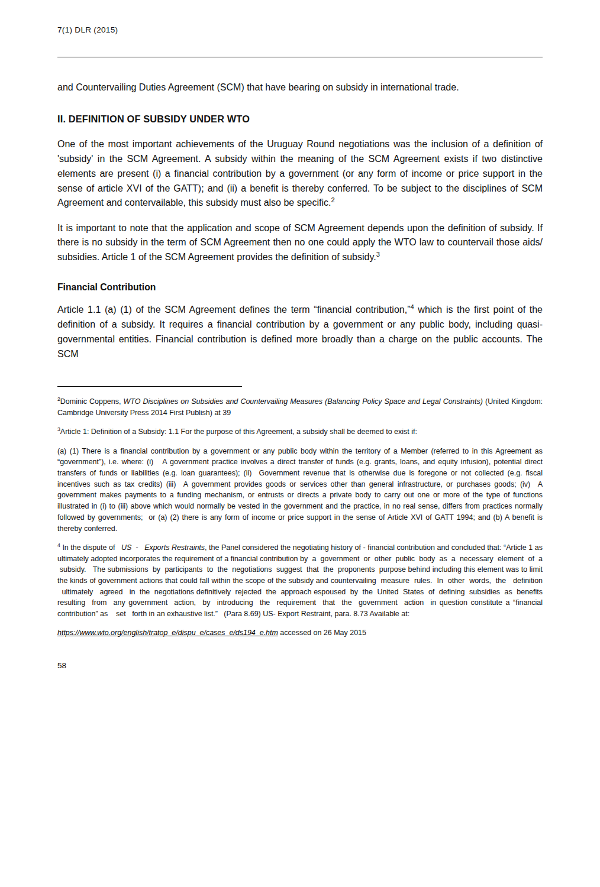7(1) DLR (2015)
and Countervailing Duties Agreement (SCM) that have bearing on subsidy in international trade.
II. DEFINITION OF SUBSIDY UNDER WTO
One of the most important achievements of the Uruguay Round negotiations was the inclusion of a definition of 'subsidy' in the SCM Agreement. A subsidy within the meaning of the SCM Agreement exists if two distinctive elements are present (i) a financial contribution by a government (or any form of income or price support in the sense of article XVI of the GATT); and (ii) a benefit is thereby conferred. To be subject to the disciplines of SCM Agreement and contervailable, this subsidy must also be specific.2
It is important to note that the application and scope of SCM Agreement depends upon the definition of subsidy. If there is no subsidy in the term of SCM Agreement then no one could apply the WTO law to countervail those aids/ subsidies. Article 1 of the SCM Agreement provides the definition of subsidy.3
Financial Contribution
Article 1.1 (a) (1) of the SCM Agreement defines the term “financial contribution,”4 which is the first point of the definition of a subsidy. It requires a financial contribution by a government or any public body, including quasi-governmental entities. Financial contribution is defined more broadly than a charge on the public accounts. The SCM
2Dominic Coppens, WTO Disciplines on Subsidies and Countervailing Measures (Balancing Policy Space and Legal Constraints) (United Kingdom: Cambridge University Press 2014 First Publish) at 39
3Article 1: Definition of a Subsidy: 1.1 For the purpose of this Agreement, a subsidy shall be deemed to exist if:
(a) (1) There is a financial contribution by a government or any public body within the territory of a Member (referred to in this Agreement as “government”), i.e. where: (i) A government practice involves a direct transfer of funds (e.g. grants, loans, and equity infusion), potential direct transfers of funds or liabilities (e.g. loan guarantees); (ii) Government revenue that is otherwise due is foregone or not collected (e.g. fiscal incentives such as tax credits) (iii) A government provides goods or services other than general infrastructure, or purchases goods; (iv) A government makes payments to a funding mechanism, or entrusts or directs a private body to carry out one or more of the type of functions illustrated in (i) to (iii) above which would normally be vested in the government and the practice, in no real sense, differs from practices normally followed by governments; or (a) (2) there is any form of income or price support in the sense of Article XVI of GATT 1994; and (b) A benefit is thereby conferred.
4 In the dispute of US - Exports Restraints, the Panel considered the negotiating history of - financial contribution and concluded that: “Article 1 as ultimately adopted incorporates the requirement of a financial contribution by a government or other public body as a necessary element of a subsidy. The submissions by participants to the negotiations suggest that the proponents purpose behind including this element was to limit the kinds of government actions that could fall within the scope of the subsidy and countervailing measure rules. In other words, the definition ultimately agreed in the negotiations definitively rejected the approach espoused by the United States of defining subsidies as benefits resulting from any government action, by introducing the requirement that the government action in question constitute a “financial contribution” as set forth in an exhaustive list.” (Para 8.69) US- Export Restraint, para. 8.73 Available at:
https://www.wto.org/english/tratop_e/dispu_e/cases_e/ds194_e.htm accessed on 26 May 2015
58